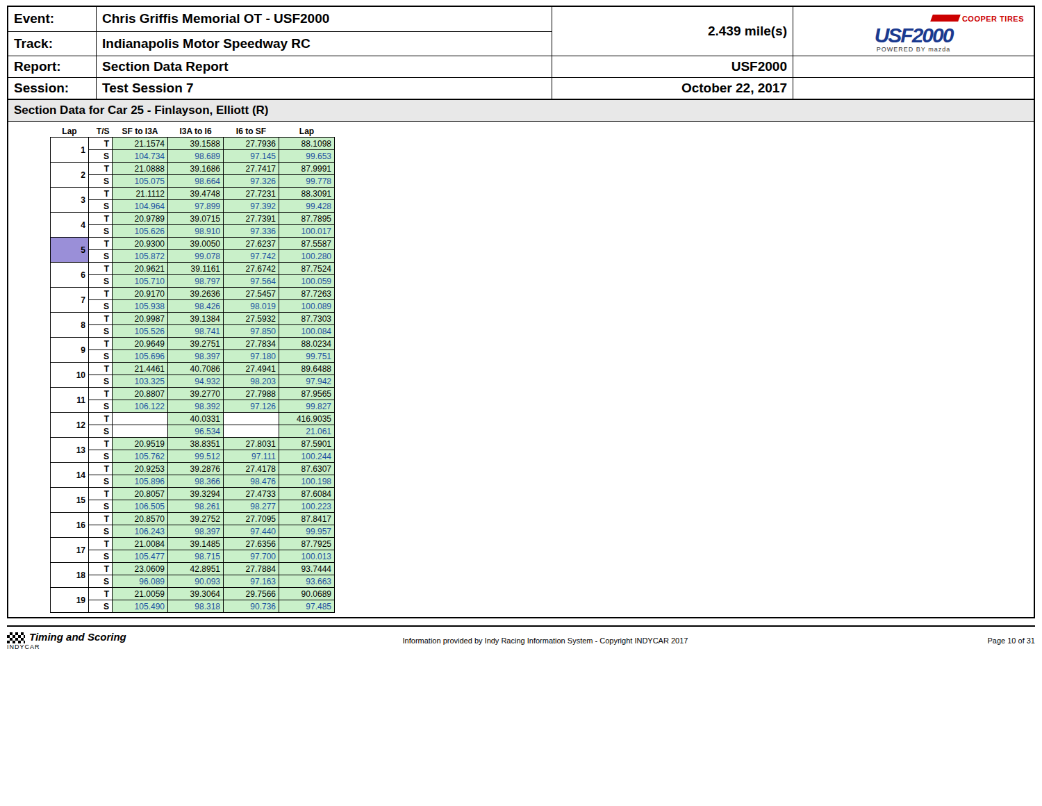| Event: | Chris Griffis Memorial OT - USF2000 | 2.439 mile(s) | COOPER TIRES USF 2000 POWERED BY mazda |
| Track: | Indianapolis Motor Speedway RC |
| Report: | Section Data Report | USF2000 | |
| Session: | Test Session 7 | October 22, 2017 | |
Section Data for Car 25 - Finlayson, Elliott (R)
| Lap | T/S | SF to I3A | I3A to I6 | I6 to SF | Lap |
| --- | --- | --- | --- | --- | --- |
| 1 | T | 21.1574 | 39.1588 | 27.7936 | 88.1098 |
| S | 104.734 | 98.689 | 97.145 | 99.653 |
| 2 | T | 21.0888 | 39.1686 | 27.7417 | 87.9991 |
| S | 105.075 | 98.664 | 97.326 | 99.778 |
| 3 | T | 21.1112 | 39.4748 | 27.7231 | 88.3091 |
| S | 104.964 | 97.899 | 97.392 | 99.428 |
| 4 | T | 20.9789 | 39.0715 | 27.7391 | 87.7895 |
| S | 105.626 | 98.910 | 97.336 | 100.017 |
| 5 | T | 20.9300 | 39.0050 | 27.6237 | 87.5587 |
| S | 105.872 | 99.078 | 97.742 | 100.280 |
| 6 | T | 20.9621 | 39.1161 | 27.6742 | 87.7524 |
| S | 105.710 | 98.797 | 97.564 | 100.059 |
| 7 | T | 20.9170 | 39.2636 | 27.5457 | 87.7263 |
| S | 105.938 | 98.426 | 98.019 | 100.089 |
| 8 | T | 20.9987 | 39.1384 | 27.5932 | 87.7303 |
| S | 105.526 | 98.741 | 97.850 | 100.084 |
| 9 | T | 20.9649 | 39.2751 | 27.7834 | 88.0234 |
| S | 105.696 | 98.397 | 97.180 | 99.751 |
| 10 | T | 21.4461 | 40.7086 | 27.4941 | 89.6488 |
| S | 103.325 | 94.932 | 98.203 | 97.942 |
| 11 | T | 20.8807 | 39.2770 | 27.7988 | 87.9565 |
| S | 106.122 | 98.392 | 97.126 | 99.827 |
| 12 | T | | 40.0331 | | 416.9035 |
| S | | 96.534 | | 21.061 |
| 13 | T | 20.9519 | 38.8351 | 27.8031 | 87.5901 |
| S | 105.762 | 99.512 | 97.111 | 100.244 |
| 14 | T | 20.9253 | 39.2876 | 27.4178 | 87.6307 |
| S | 105.896 | 98.366 | 98.476 | 100.198 |
| 15 | T | 20.8057 | 39.3294 | 27.4733 | 87.6084 |
| S | 106.505 | 98.261 | 98.277 | 100.223 |
| 16 | T | 20.8570 | 39.2752 | 27.7095 | 87.8417 |
| S | 106.243 | 98.397 | 97.440 | 99.957 |
| 17 | T | 21.0084 | 39.1485 | 27.6356 | 87.7925 |
| S | 105.477 | 98.715 | 97.700 | 100.013 |
| 18 | T | 23.0609 | 42.8951 | 27.7884 | 93.7444 |
| S | 96.089 | 90.093 | 97.163 | 93.663 |
| 19 | T | 21.0059 | 39.3064 | 29.7566 | 90.0689 |
| S | 105.490 | 98.318 | 90.736 | 97.485 |
Timing and ScoringINDYCAR
Information provided by Indy Racing Information System - Copyright INDYCAR 2017
Page 10 of 31